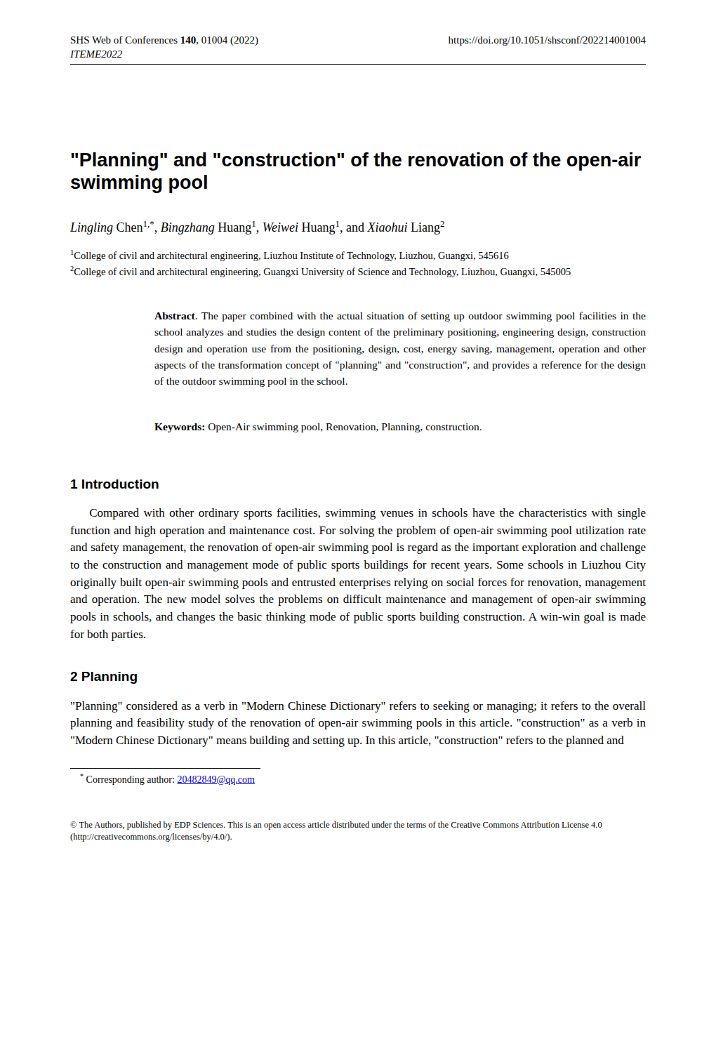SHS Web of Conferences 140, 01004 (2022)
ITEME2022
https://doi.org/10.1051/shsconf/202214001004
"Planning" and "construction" of the renovation of the open-air swimming pool
Lingling Chen1,*, Bingzhang Huang1, Weiwei Huang1, and Xiaohui Liang2
1College of civil and architectural engineering, Liuzhou Institute of Technology, Liuzhou, Guangxi, 545616
2College of civil and architectural engineering, Guangxi University of Science and Technology, Liuzhou, Guangxi, 545005
Abstract. The paper combined with the actual situation of setting up outdoor swimming pool facilities in the school analyzes and studies the design content of the preliminary positioning, engineering design, construction design and operation use from the positioning, design, cost, energy saving, management, operation and other aspects of the transformation concept of "planning" and "construction", and provides a reference for the design of the outdoor swimming pool in the school.
Keywords: Open-Air swimming pool, Renovation, Planning, construction.
1 Introduction
Compared with other ordinary sports facilities, swimming venues in schools have the characteristics with single function and high operation and maintenance cost. For solving the problem of open-air swimming pool utilization rate and safety management, the renovation of open-air swimming pool is regard as the important exploration and challenge to the construction and management mode of public sports buildings for recent years. Some schools in Liuzhou City originally built open-air swimming pools and entrusted enterprises relying on social forces for renovation, management and operation. The new model solves the problems on difficult maintenance and management of open-air swimming pools in schools, and changes the basic thinking mode of public sports building construction. A win-win goal is made for both parties.
2 Planning
"Planning" considered as a verb in "Modern Chinese Dictionary" refers to seeking or managing; it refers to the overall planning and feasibility study of the renovation of open-air swimming pools in this article. "construction" as a verb in "Modern Chinese Dictionary" means building and setting up. In this article, "construction" refers to the planned and
* Corresponding author: 20482849@qq.com
© The Authors, published by EDP Sciences. This is an open access article distributed under the terms of the Creative Commons Attribution License 4.0 (http://creativecommons.org/licenses/by/4.0/).